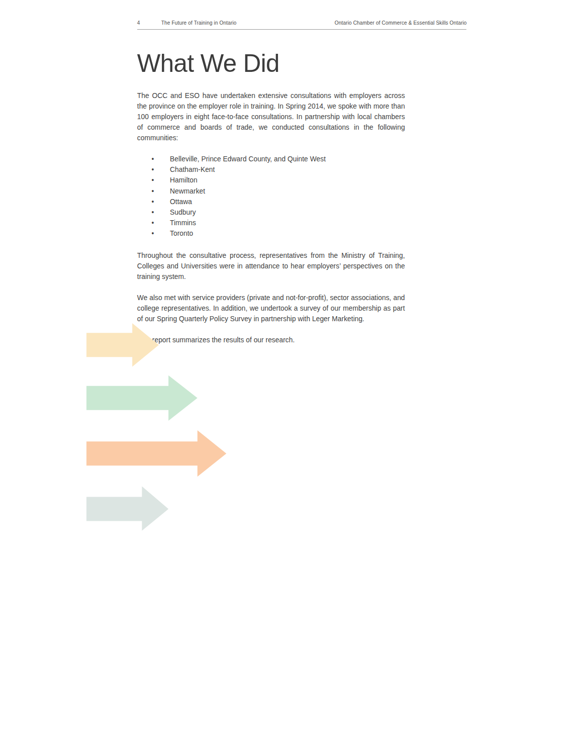4 The Future of Training in Ontario Ontario Chamber of Commerce & Essential Skills Ontario
What We Did
The OCC and ESO have undertaken extensive consultations with employers across the province on the employer role in training. In Spring 2014, we spoke with more than 100 employers in eight face-to-face consultations. In partnership with local chambers of commerce and boards of trade, we conducted consultations in the following communities:
Belleville, Prince Edward County, and Quinte West
Chatham-Kent
Hamilton
Newmarket
Ottawa
Sudbury
Timmins
Toronto
Throughout the consultative process, representatives from the Ministry of Training, Colleges and Universities were in attendance to hear employers’ perspectives on the training system.
We also met with service providers (private and not-for-profit), sector associations, and college representatives. In addition, we undertook a survey of our membership as part of our Spring Quarterly Policy Survey in partnership with Leger Marketing.
This report summarizes the results of our research.